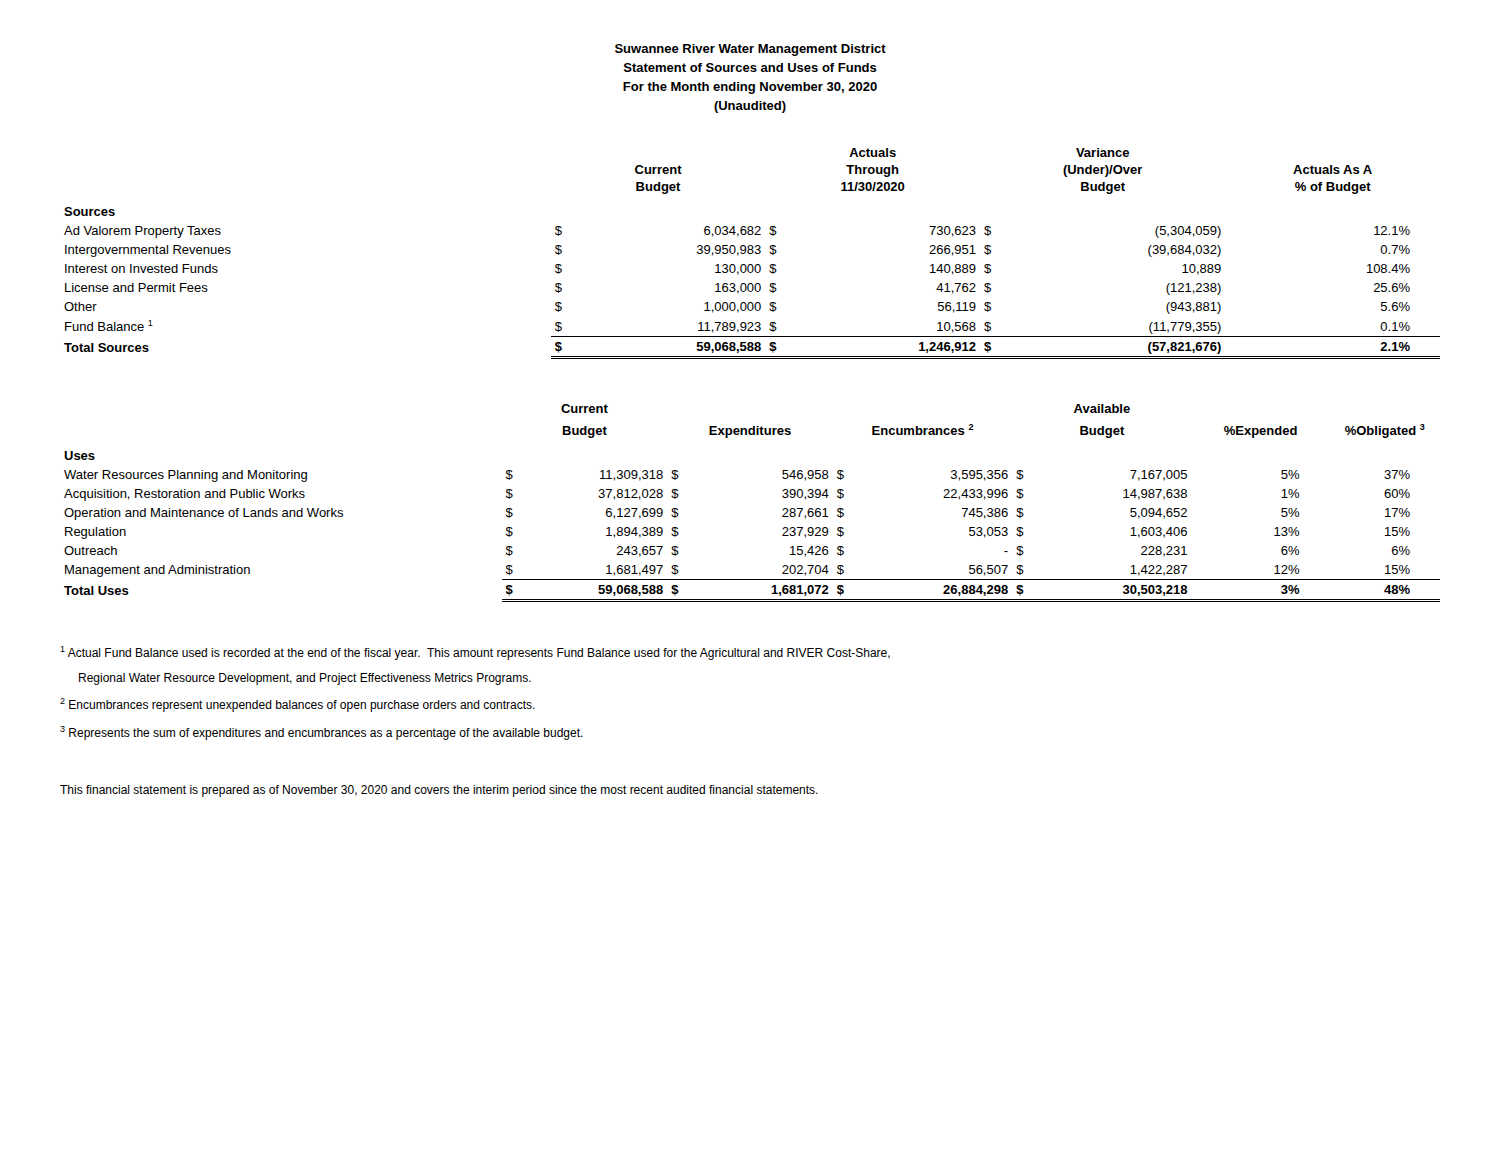Suwannee River Water Management District
Statement of Sources and Uses of Funds
For the Month ending November 30, 2020
(Unaudited)
| | Current Budget | Actuals Through 11/30/2020 | Variance (Under)/Over Budget | Actuals As A % of Budget |
| --- | --- | --- | --- | --- |
| Sources | |
| Ad Valorem Property Taxes | $ | 6,034,682 | $ | 730,623 | $ | (5,304,059) | 12.1% |
| Intergovernmental Revenues | $ | 39,950,983 | $ | 266,951 | $ | (39,684,032) | 0.7% |
| Interest on Invested Funds | $ | 130,000 | $ | 140,889 | $ | 10,889 | 108.4% |
| License and Permit Fees | $ | 163,000 | $ | 41,762 | $ | (121,238) | 25.6% |
| Other | $ | 1,000,000 | $ | 56,119 | $ | (943,881) | 5.6% |
| Fund Balance 1 | $ | 11,789,923 | $ | 10,568 | $ | (11,779,355) | 0.1% |
| Total Sources | $ | 59,068,588 | $ | 1,246,912 | $ | (57,821,676) | 2.1% |
| | Current | | | Available | | |
| --- | --- | --- | --- | --- | --- | --- |
| | Budget | Expenditures | Encumbrances 2 | Budget | %Expended | %Obligated 3 |
| Uses | |
| Water Resources Planning and Monitoring | $ | 11,309,318 | $ | 546,958 | $ | 3,595,356 | $ | 7,167,005 | 5% | 37% |
| Acquisition, Restoration and Public Works | $ | 37,812,028 | $ | 390,394 | $ | 22,433,996 | $ | 14,987,638 | 1% | 60% |
| Operation and Maintenance of Lands and Works | $ | 6,127,699 | $ | 287,661 | $ | 745,386 | $ | 5,094,652 | 5% | 17% |
| Regulation | $ | 1,894,389 | $ | 237,929 | $ | 53,053 | $ | 1,603,406 | 13% | 15% |
| Outreach | $ | 243,657 | $ | 15,426 | $ | - | $ | 228,231 | 6% | 6% |
| Management and Administration | $ | 1,681,497 | $ | 202,704 | $ | 56,507 | $ | 1,422,287 | 12% | 15% |
| Total Uses | $ | 59,068,588 | $ | 1,681,072 | $ | 26,884,298 | $ | 30,503,218 | 3% | 48% |
1 Actual Fund Balance used is recorded at the end of the fiscal year. This amount represents Fund Balance used for the Agricultural and RIVER Cost-Share,
Regional Water Resource Development, and Project Effectiveness Metrics Programs.
2 Encumbrances represent unexpended balances of open purchase orders and contracts.
3 Represents the sum of expenditures and encumbrances as a percentage of the available budget.
This financial statement is prepared as of November 30, 2020 and covers the interim period since the most recent audited financial statements.